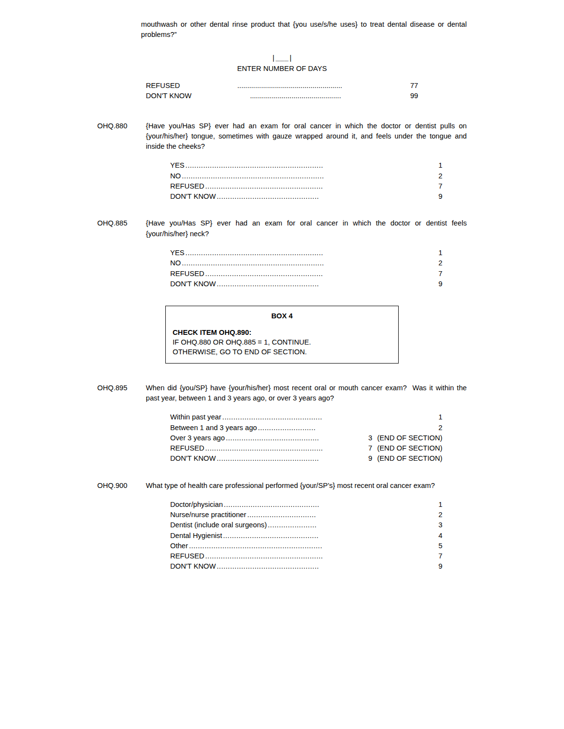mouthwash or other dental rinse product that {you use/s/he uses} to treat dental disease or dental problems?”
|___|
ENTER NUMBER OF DAYS
REFUSED ..................................................... 77
DON'T KNOW .............................................. 99
OHQ.880
{Have you/Has SP} ever had an exam for oral cancer in which the doctor or dentist pulls on {your/his/her} tongue, sometimes with gauze wrapped around it, and feels under the tongue and inside the cheeks?
YES .............................................................. 1
NO ................................................................ 2
REFUSED ..................................................... 7
DON'T KNOW .............................................. 9
OHQ.885
{Have you/Has SP} ever had an exam for oral cancer in which the doctor or dentist feels {your/his/her} neck?
YES .............................................................. 1
NO ................................................................ 2
REFUSED ..................................................... 7
DON'T KNOW .............................................. 9
BOX 4
CHECK ITEM OHQ.890:
IF OHQ.880 OR OHQ.885 = 1, CONTINUE.
OTHERWISE, GO TO END OF SECTION.
OHQ.895
When did {you/SP} have {your/his/her} most recent oral or mouth cancer exam? Was it within the past year, between 1 and 3 years ago, or over 3 years ago?
Within past year ............................................. 1
Between 1 and 3 years ago .......................... 2
Over 3 years ago .......................................... 3 (END OF SECTION)
REFUSED ..................................................... 7 (END OF SECTION)
DON'T KNOW .............................................. 9 (END OF SECTION)
OHQ.900
What type of health care professional performed {your/SP’s} most recent oral cancer exam?
Doctor/physician ........................................... 1
Nurse/nurse practitioner ............................... 2
Dentist (include oral surgeons) ...................... 3
Dental Hygienist ........................................... 4
Other ............................................................ 5
REFUSED ..................................................... 7
DON'T KNOW .............................................. 9